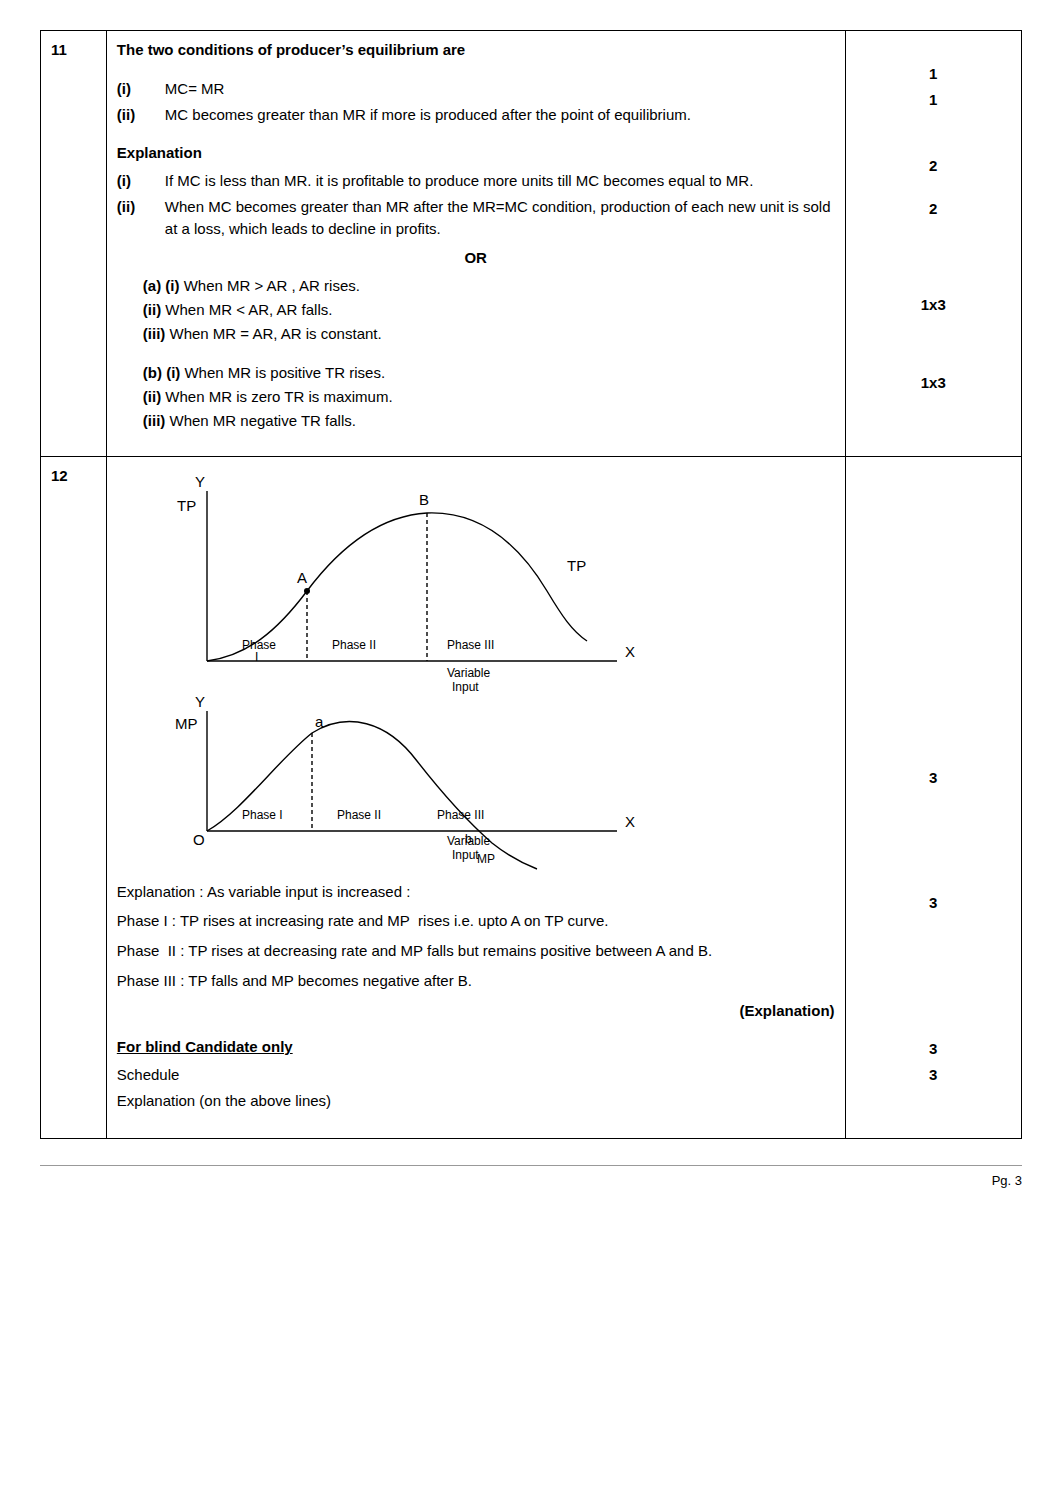| 11 | The two conditions of producer’s equilibrium are / (i) / MC= MR / / (ii) / MC becomes greater than MR if more is produced after the point of equilibrium. / Explanation / (i) / If MC is less than MR. it is profitable to produce more units till MC becomes equal to MR. / / (ii) / When MC becomes greater than MR after the MR=MC condition, production of each new unit is sold at a loss, which leads to decline in profits. / OR (a) (i) When MR > AR , AR rises. (ii) When MR < AR, AR falls. (iii) When MR = AR, AR is constant. (b) (i) When MR is positive TR rises. (ii) When MR is zero TR is maximum. (iii) When MR negative TR falls. | 1 1 2 2 1x3 1x3 |
| 12 | Y TP B A TP X Phase I Phase II Phase III Variable Input Y MP a O X Phase I Phase II Phase III Variable Input b MP Explanation : As variable input is increased : Phase I : TP rises at increasing rate and MP rises i.e. upto A on TP curve. Phase II : TP rises at decreasing rate and MP falls but remains positive between A and B. Phase III : TP falls and MP becomes negative after B. (Explanation) For blind Candidate only Schedule Explanation (on the above lines) | 3 3 3 3 |
Pg. 3